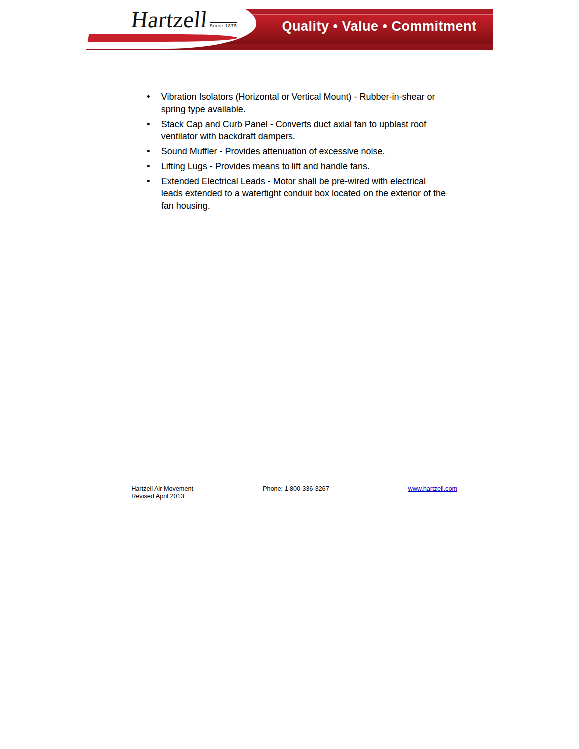Hartzell
Since 1875
Quality • Value • Commitment
Vibration Isolators (Horizontal or Vertical Mount) - Rubber-in-shear or spring type available.
Stack Cap and Curb Panel - Converts duct axial fan to upblast roof ventilator with backdraft dampers.
Sound Muffler - Provides attenuation of excessive noise.
Lifting Lugs - Provides means to lift and handle fans.
Extended Electrical Leads - Motor shall be pre-wired with electrical leads extended to a watertight conduit box located on the exterior of the fan housing.
| Hartzell Air Movement Revised April 2013 | Phone: 1-800-336-3267 | www.hartzell.com |